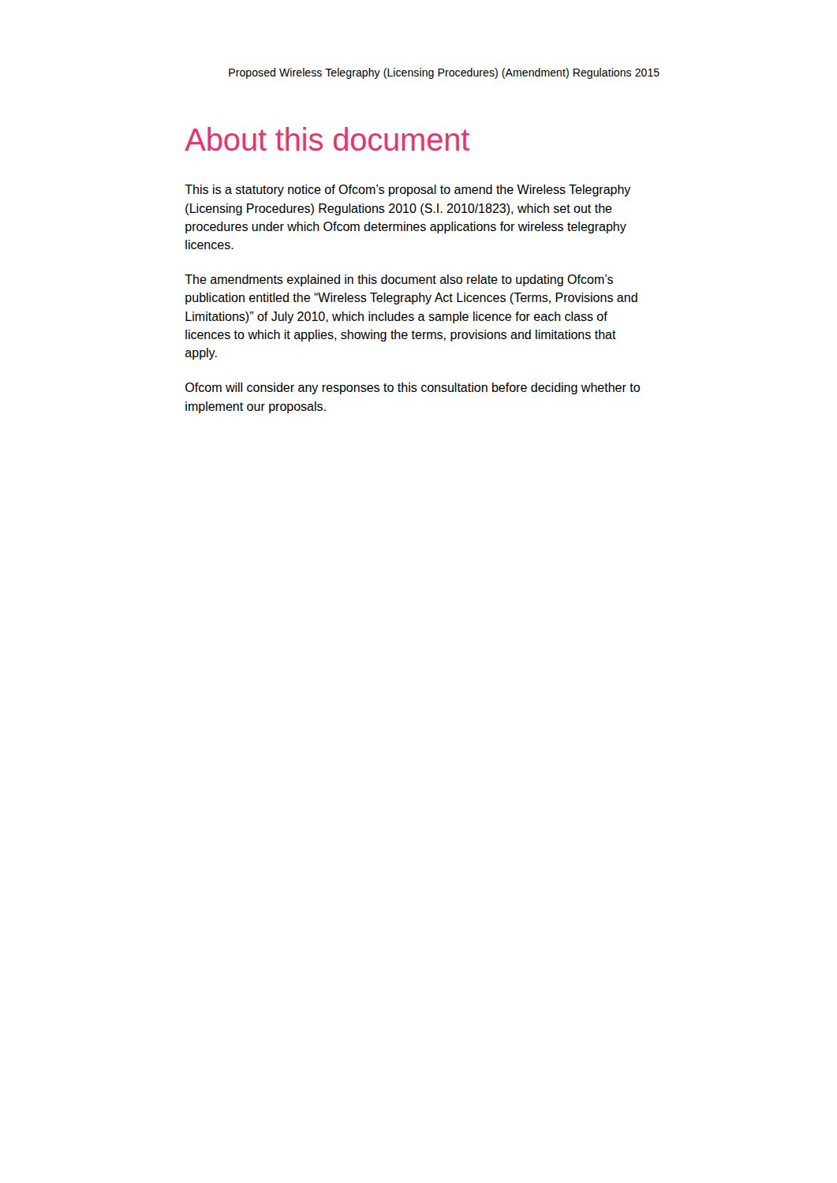Proposed Wireless Telegraphy (Licensing Procedures) (Amendment) Regulations 2015
About this document
This is a statutory notice of Ofcom’s proposal to amend the Wireless Telegraphy (Licensing Procedures) Regulations 2010 (S.I. 2010/1823), which set out the procedures under which Ofcom determines applications for wireless telegraphy licences.
The amendments explained in this document also relate to updating Ofcom’s publication entitled the “Wireless Telegraphy Act Licences (Terms, Provisions and Limitations)” of July 2010, which includes a sample licence for each class of licences to which it applies, showing the terms, provisions and limitations that apply.
Ofcom will consider any responses to this consultation before deciding whether to implement our proposals.